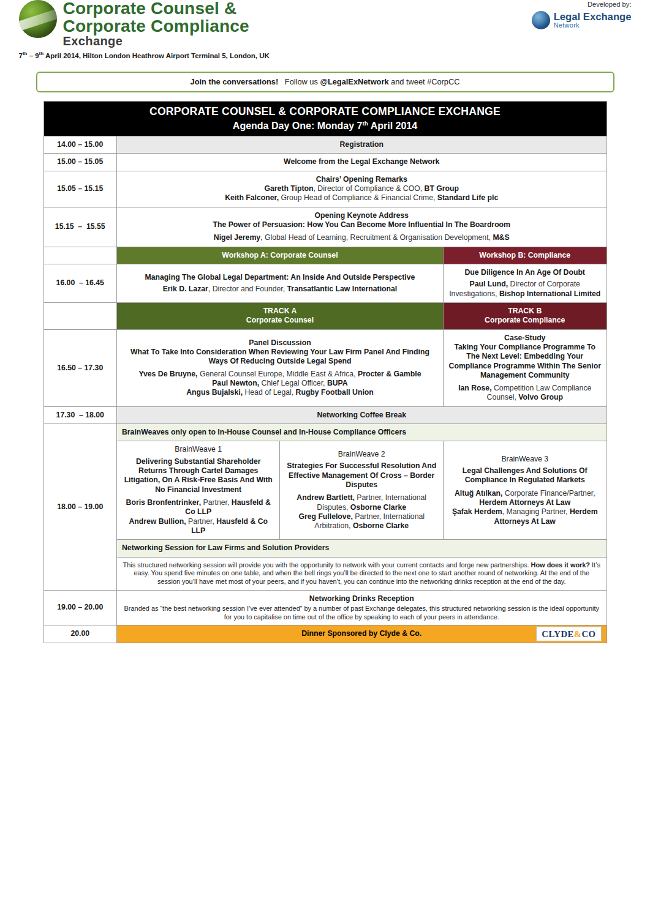Corporate Counsel &
Corporate Compliance
Exchange
Developed by:
Legal Exchange
Network
7th – 9th April 2014, Hilton London Heathrow Airport Terminal 5, London, UK
Join the conversations! Follow us @LegalExNetwork and tweet #CorpCC
| CORPORATE COUNSEL & CORPORATE COMPLIANCE EXCHANGE Agenda Day One: Monday 7 th April 2014 |
| 14.00 – 15.00 | Registration |
| 15.00 – 15.05 | Welcome from the Legal Exchange Network |
| 15.05 – 15.15 | Chairs’ Opening Remarks Gareth Tipton , Director of Compliance & COO, BT Group Keith Falconer, Group Head of Compliance & Financial Crime, Standard Life plc |
| 15.15 – 15.55 | Opening Keynote Address The Power of Persuasion: How You Can Become More Influential In The Boardroom Nigel Jeremy , Global Head of Learning, Recruitment & Organisation Development, M&S |
| | Workshop A: Corporate Counsel | Workshop B: Compliance |
| 16.00 – 16.45 | Managing The Global Legal Department: An Inside And Outside Perspective Erik D. Lazar , Director and Founder, Transatlantic Law International | Due Diligence In An Age Of Doubt Paul Lund, Director of Corporate Investigations, Bishop International Limited |
| | TRACK A Corporate Counsel | TRACK B Corporate Compliance |
| 16.50 – 17.30 | Panel Discussion What To Take Into Consideration When Reviewing Your Law Firm Panel And Finding Ways Of Reducing Outside Legal Spend Yves De Bruyne, General Counsel Europe, Middle East & Africa, Procter & Gamble Paul Newton, Chief Legal Officer, BUPA Angus Bujalski, Head of Legal, Rugby Football Union | Case-Study Taking Your Compliance Programme To The Next Level: Embedding Your Compliance Programme Within The Senior Management Community Ian Rose, Competition Law Compliance Counsel, Volvo Group |
| 17.30 – 18.00 | Networking Coffee Break |
| 18.00 – 19.00 | BrainWeaves only open to In-House Counsel and In-House Compliance Officers |
| BrainWeave 1 Delivering Substantial Shareholder Returns Through Cartel Damages Litigation, On A Risk-Free Basis And With No Financial Investment Boris Bronfentrinker, Partner, Hausfeld & Co LLP Andrew Bullion, Partner, Hausfeld & Co LLP | BrainWeave 2 Strategies For Successful Resolution And Effective Management Of Cross – Border Disputes Andrew Bartlett, Partner, International Disputes, Osborne Clarke Greg Fullelove, Partner, International Arbitration, Osborne Clarke | BrainWeave 3 Legal Challenges And Solutions Of Compliance In Regulated Markets Altuğ Atılkan, Corporate Finance/Partner, Herdem Attorneys At Law Şafak Herdem , Managing Partner, Herdem Attorneys At Law |
| Networking Session for Law Firms and Solution Providers |
| This structured networking session will provide you with the opportunity to network with your current contacts and forge new partnerships. How does it work? It’s easy. You spend five minutes on one table, and when the bell rings you’ll be directed to the next one to start another round of networking. At the end of the session you’ll have met most of your peers, and if you haven’t, you can continue into the networking drinks reception at the end of the day. |
| 19.00 – 20.00 | Networking Drinks Reception Branded as “the best networking session I’ve ever attended” by a number of past Exchange delegates, this structured networking session is the ideal opportunity for you to capitalise on time out of the office by speaking to each of your peers in attendance. |
| 20.00 | Dinner Sponsored by Clyde & Co. CLYDE & CO |